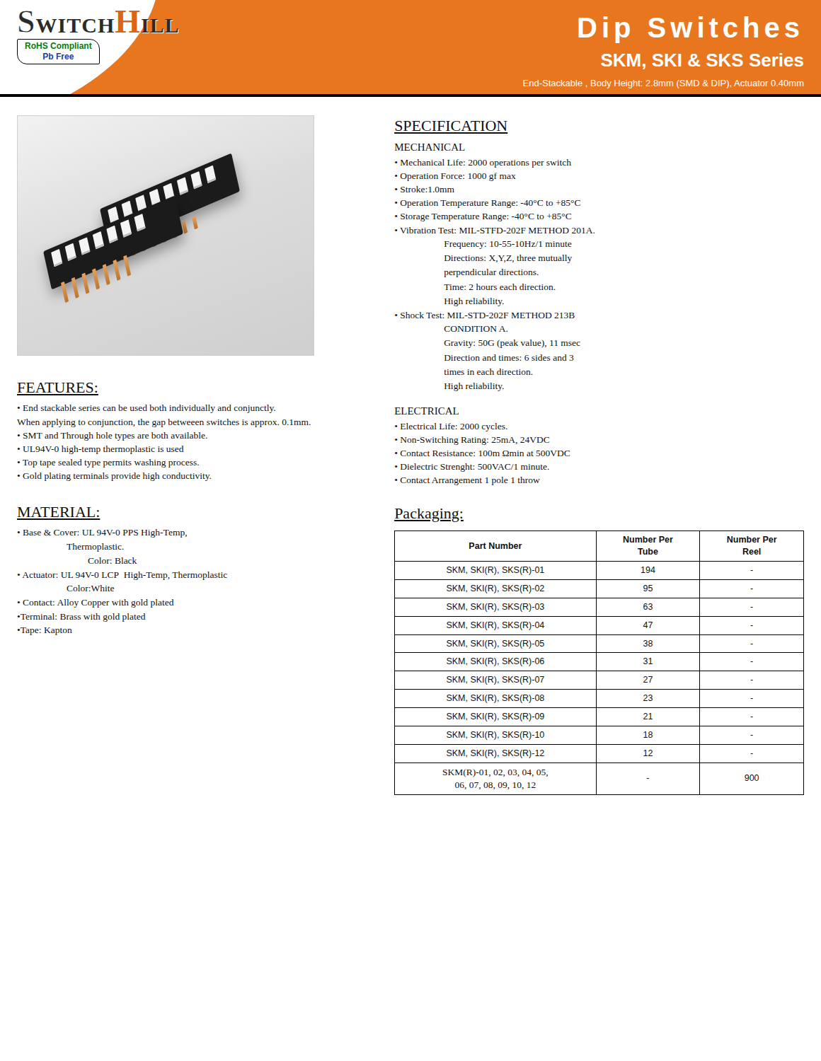Dip Switches
SKM, SKI & SKS Series
End-Stackable , Body Height: 2.8mm (SMD & DIP), Actuator 0.40mm
SWITCH HILL
RoHS Compliant
Pb Free
FEATURES:
• End stackable series can be used both individually and conjunctly.
When applying to conjunction, the gap betweeen switches is approx. 0.1mm.
• SMT and Through hole types are both available.
• UL94V-0 high-temp thermoplastic is used
• Top tape sealed type permits washing process.
• Gold plating terminals provide high conductivity.
MATERIAL:
• Base & Cover: UL 94V-0 PPS High-Temp,
Thermoplastic.
Color: Black
• Actuator: UL 94V-0 LCP High-Temp, Thermoplastic
Color:White
• Contact: Alloy Copper with gold plated
•Terminal: Brass with gold plated
•Tape: Kapton
SPECIFICATION
MECHANICAL
• Mechanical Life: 2000 operations per switch
• Operation Force: 1000 gf max
• Stroke:1.0mm
• Operation Temperature Range: -40°C to +85°C
• Storage Temperature Range: -40°C to +85°C
• Vibration Test: MIL-STFD-202F METHOD 201A.
Frequency: 10-55-10Hz/1 minute
Directions: X,Y,Z, three mutually
perpendicular directions.
Time: 2 hours each direction.
High reliability.
• Shock Test: MIL-STD-202F METHOD 213B
CONDITION A.
Gravity: 50G (peak value), 11 msec
Direction and times: 6 sides and 3
times in each direction.
High reliability.
ELECTRICAL
• Electrical Life: 2000 cycles.
• Non-Switching Rating: 25mA, 24VDC
• Contact Resistance: 100m Ωmin at 500VDC
• Dielectric Strenght: 500VAC/1 minute.
• Contact Arrangement 1 pole 1 throw
Packaging:
| Part Number | Number Per Tube | Number Per Reel |
| --- | --- | --- |
| SKM, SKI(R), SKS(R)-01 | 194 | - |
| SKM, SKI(R), SKS(R)-02 | 95 | - |
| SKM, SKI(R), SKS(R)-03 | 63 | - |
| SKM, SKI(R), SKS(R)-04 | 47 | - |
| SKM, SKI(R), SKS(R)-05 | 38 | - |
| SKM, SKI(R), SKS(R)-06 | 31 | - |
| SKM, SKI(R), SKS(R)-07 | 27 | - |
| SKM, SKI(R), SKS(R)-08 | 23 | - |
| SKM, SKI(R), SKS(R)-09 | 21 | - |
| SKM, SKI(R), SKS(R)-10 | 18 | - |
| SKM, SKI(R), SKS(R)-12 | 12 | - |
| SKM(R)-01, 02, 03, 04, 05, 06, 07, 08, 09, 10, 12 | - | 900 |